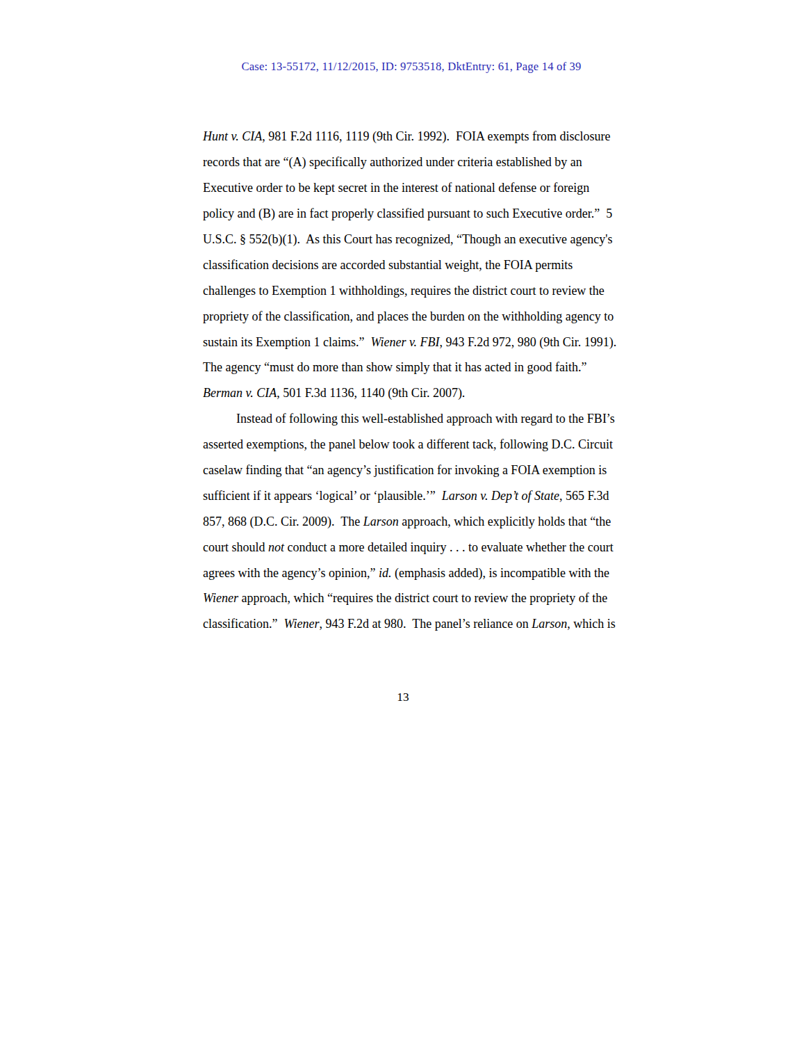Case: 13-55172, 11/12/2015, ID: 9753518, DktEntry: 61, Page 14 of 39
Hunt v. CIA, 981 F.2d 1116, 1119 (9th Cir. 1992). FOIA exempts from disclosure records that are “(A) specifically authorized under criteria established by an Executive order to be kept secret in the interest of national defense or foreign policy and (B) are in fact properly classified pursuant to such Executive order.” 5 U.S.C. § 552(b)(1). As this Court has recognized, “Though an executive agency's classification decisions are accorded substantial weight, the FOIA permits challenges to Exemption 1 withholdings, requires the district court to review the propriety of the classification, and places the burden on the withholding agency to sustain its Exemption 1 claims.” Wiener v. FBI, 943 F.2d 972, 980 (9th Cir. 1991). The agency “must do more than show simply that it has acted in good faith.” Berman v. CIA, 501 F.3d 1136, 1140 (9th Cir. 2007).
Instead of following this well-established approach with regard to the FBI’s asserted exemptions, the panel below took a different tack, following D.C. Circuit caselaw finding that “an agency’s justification for invoking a FOIA exemption is sufficient if it appears ‘logical’ or ‘plausible.’” Larson v. Dep’t of State, 565 F.3d 857, 868 (D.C. Cir. 2009). The Larson approach, which explicitly holds that “the court should not conduct a more detailed inquiry . . . to evaluate whether the court agrees with the agency’s opinion,” id. (emphasis added), is incompatible with the Wiener approach, which “requires the district court to review the propriety of the classification.” Wiener, 943 F.2d at 980. The panel’s reliance on Larson, which is
13